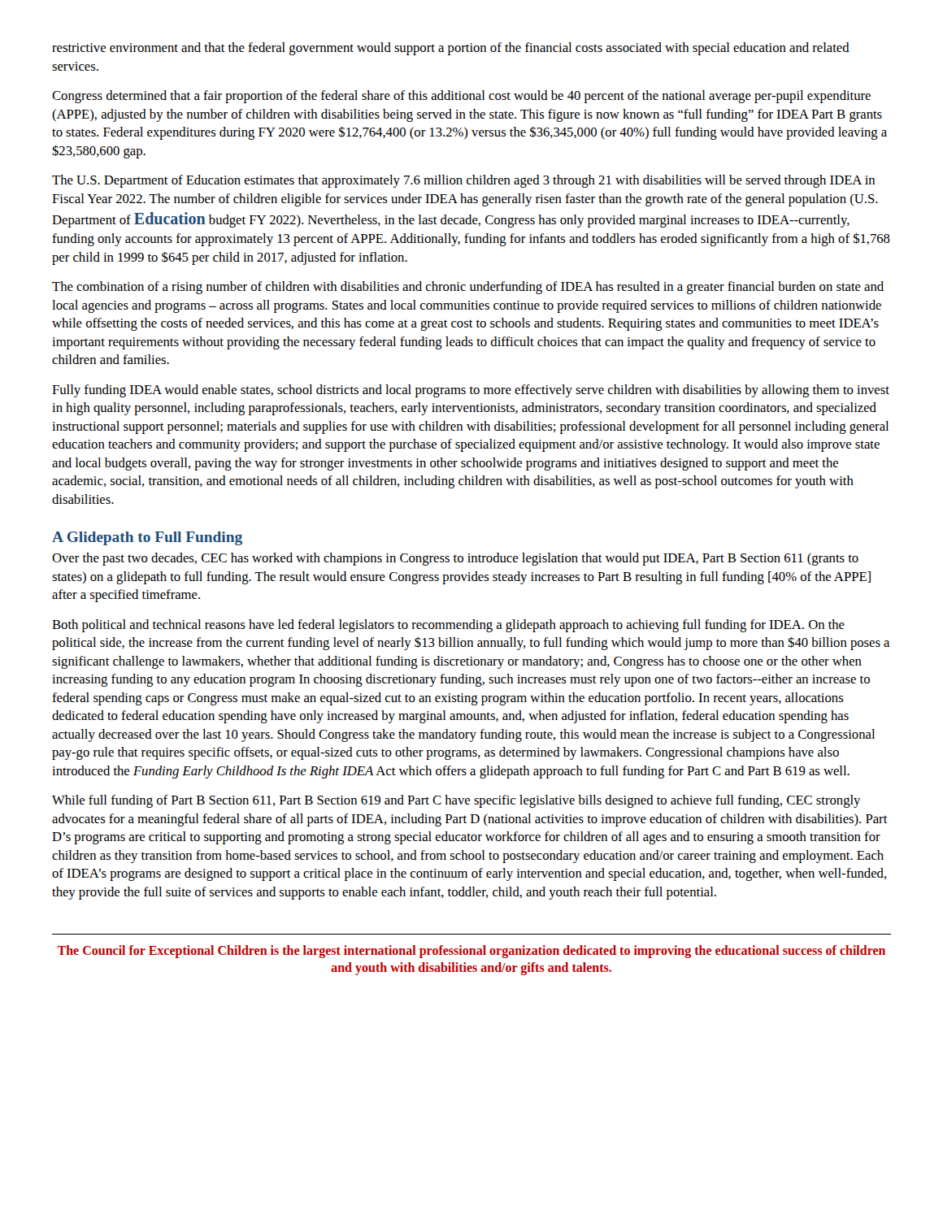restrictive environment and that the federal government would support a portion of the financial costs associated with special education and related services.
Congress determined that a fair proportion of the federal share of this additional cost would be 40 percent of the national average per-pupil expenditure (APPE), adjusted by the number of children with disabilities being served in the state. This figure is now known as “full funding” for IDEA Part B grants to states. Federal expenditures during FY 2020 were $12,764,400 (or 13.2%) versus the $36,345,000 (or 40%) full funding would have provided leaving a $23,580,600 gap.
The U.S. Department of Education estimates that approximately 7.6 million children aged 3 through 21 with disabilities will be served through IDEA in Fiscal Year 2022. The number of children eligible for services under IDEA has generally risen faster than the growth rate of the general population (U.S. Department of Education budget FY 2022). Nevertheless, in the last decade, Congress has only provided marginal increases to IDEA--currently, funding only accounts for approximately 13 percent of APPE. Additionally, funding for infants and toddlers has eroded significantly from a high of $1,768 per child in 1999 to $645 per child in 2017, adjusted for inflation.
The combination of a rising number of children with disabilities and chronic underfunding of IDEA has resulted in a greater financial burden on state and local agencies and programs – across all programs. States and local communities continue to provide required services to millions of children nationwide while offsetting the costs of needed services, and this has come at a great cost to schools and students. Requiring states and communities to meet IDEA’s important requirements without providing the necessary federal funding leads to difficult choices that can impact the quality and frequency of service to children and families.
Fully funding IDEA would enable states, school districts and local programs to more effectively serve children with disabilities by allowing them to invest in high quality personnel, including paraprofessionals, teachers, early interventionists, administrators, secondary transition coordinators, and specialized instructional support personnel; materials and supplies for use with children with disabilities; professional development for all personnel including general education teachers and community providers; and support the purchase of specialized equipment and/or assistive technology. It would also improve state and local budgets overall, paving the way for stronger investments in other schoolwide programs and initiatives designed to support and meet the academic, social, transition, and emotional needs of all children, including children with disabilities, as well as post-school outcomes for youth with disabilities.
A Glidepath to Full Funding
Over the past two decades, CEC has worked with champions in Congress to introduce legislation that would put IDEA, Part B Section 611 (grants to states) on a glidepath to full funding. The result would ensure Congress provides steady increases to Part B resulting in full funding [40% of the APPE] after a specified timeframe.
Both political and technical reasons have led federal legislators to recommending a glidepath approach to achieving full funding for IDEA. On the political side, the increase from the current funding level of nearly $13 billion annually, to full funding which would jump to more than $40 billion poses a significant challenge to lawmakers, whether that additional funding is discretionary or mandatory; and, Congress has to choose one or the other when increasing funding to any education program In choosing discretionary funding, such increases must rely upon one of two factors--either an increase to federal spending caps or Congress must make an equal-sized cut to an existing program within the education portfolio. In recent years, allocations dedicated to federal education spending have only increased by marginal amounts, and, when adjusted for inflation, federal education spending has actually decreased over the last 10 years. Should Congress take the mandatory funding route, this would mean the increase is subject to a Congressional pay-go rule that requires specific offsets, or equal-sized cuts to other programs, as determined by lawmakers. Congressional champions have also introduced the Funding Early Childhood Is the Right IDEA Act which offers a glidepath approach to full funding for Part C and Part B 619 as well.
While full funding of Part B Section 611, Part B Section 619 and Part C have specific legislative bills designed to achieve full funding, CEC strongly advocates for a meaningful federal share of all parts of IDEA, including Part D (national activities to improve education of children with disabilities). Part D’s programs are critical to supporting and promoting a strong special educator workforce for children of all ages and to ensuring a smooth transition for children as they transition from home-based services to school, and from school to postsecondary education and/or career training and employment. Each of IDEA’s programs are designed to support a critical place in the continuum of early intervention and special education, and, together, when well-funded, they provide the full suite of services and supports to enable each infant, toddler, child, and youth reach their full potential.
The Council for Exceptional Children is the largest international professional organization dedicated to improving the educational success of children and youth with disabilities and/or gifts and talents.